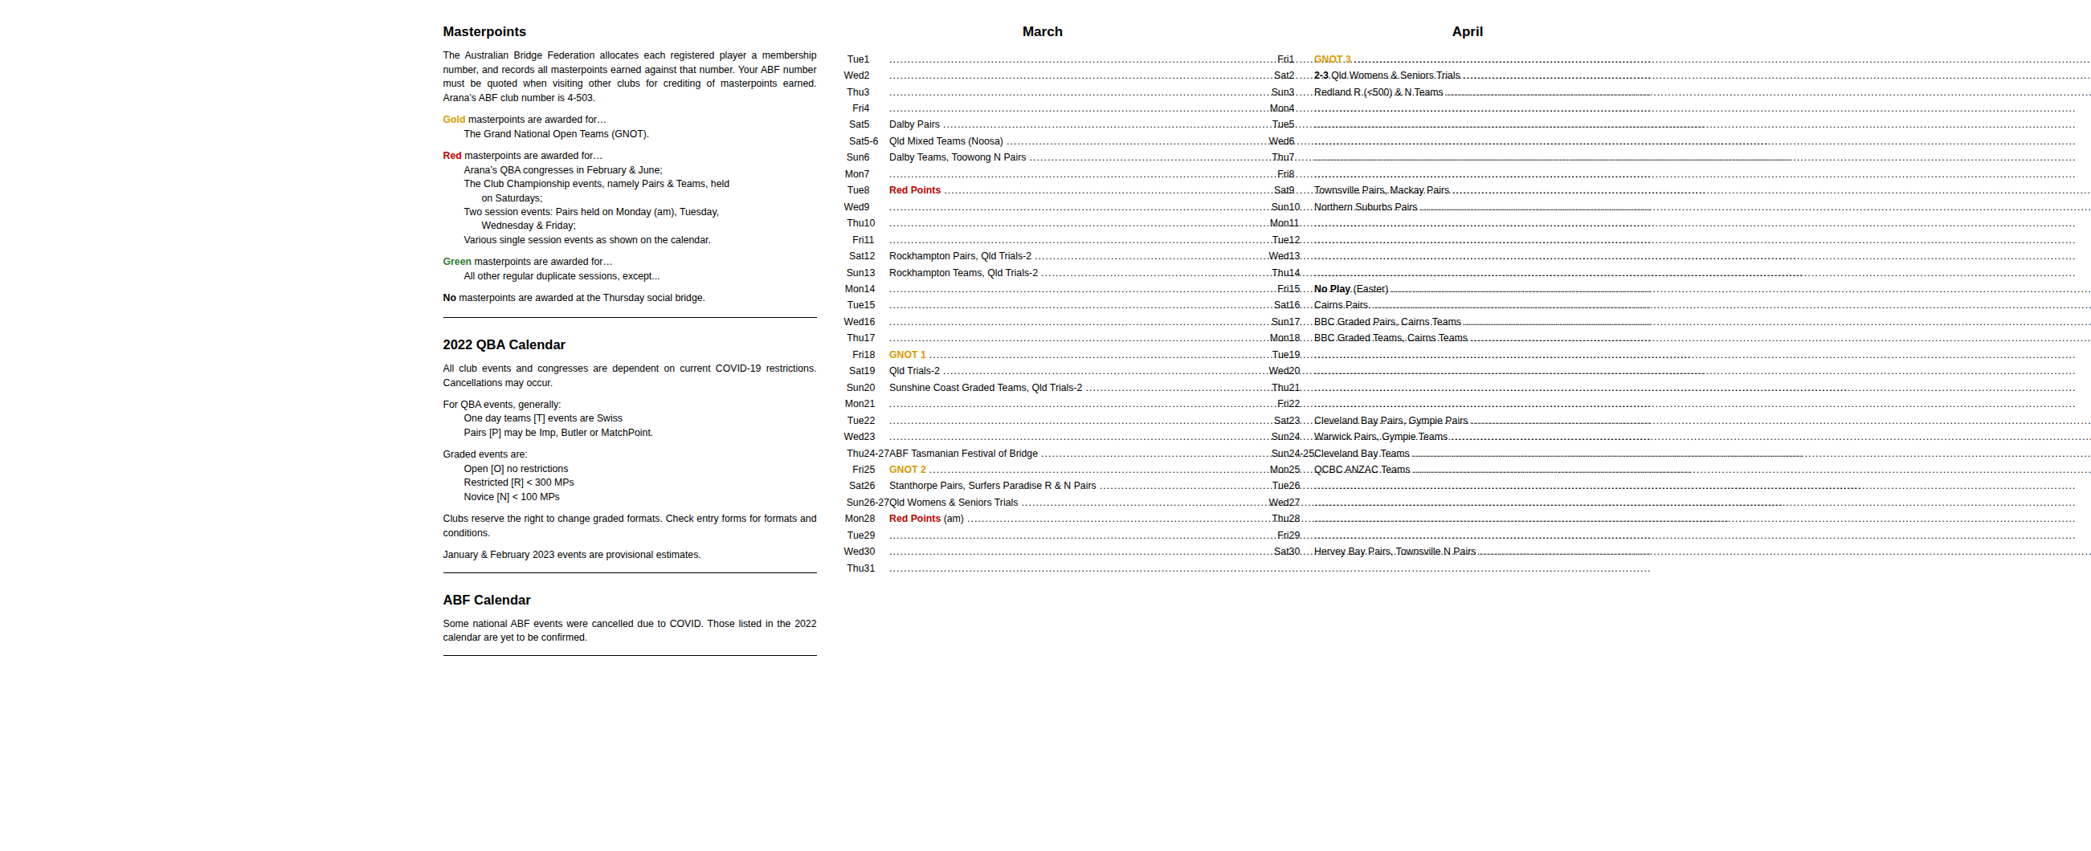Masterpoints
The Australian Bridge Federation allocates each registered player a membership number, and records all masterpoints earned against that number. Your ABF number must be quoted when visiting other clubs for crediting of masterpoints earned. Arana’s ABF club number is 4-503.
Gold masterpoints are awarded for… The Grand National Open Teams (GNOT).
Red masterpoints are awarded for… Arana’s QBA congresses in February & June; The Club Championship events, namely Pairs & Teams, held on Saturdays; Two session events: Pairs held on Monday (am), Tuesday, Wednesday & Friday; Various single session events as shown on the calendar.
Green masterpoints are awarded for… All other regular duplicate sessions, except...
No masterpoints are awarded at the Thursday social bridge.
2022 QBA Calendar
All club events and congresses are dependent on current COVID-19 restrictions. Cancellations may occur.
For QBA events, generally: One day teams [T] events are Swiss Pairs [P] may be Imp, Butler or MatchPoint.
Graded events are: Open [O] no restrictions Restricted [R] < 300 MPs Novice [N] < 100 MPs
Clubs reserve the right to change graded formats. Check entry forms for formats and conditions.
January & February 2023 events are provisional estimates.
ABF Calendar
Some national ABF events were cancelled due to COVID. Those listed in the 2022 calendar are yet to be confirmed.
March
| Tue | 1 | |
| Wed | 2 | |
| Thu | 3 | |
| Fri | 4 | |
| Sat | 5 | Dalby Pairs |
| Sat | 5-6 | Qld Mixed Teams (Noosa) |
| Sun | 6 | Dalby Teams, Toowong N Pairs |
| Mon | 7 | |
| Tue | 8 | Red Points |
| Wed | 9 | |
| Thu | 10 | |
| Fri | 11 | |
| Sat | 12 | Rockhampton Pairs, Qld Trials-2 |
| Sun | 13 | Rockhampton Teams, Qld Trials-2 |
| Mon | 14 | |
| Tue | 15 | |
| Wed | 16 | |
| Thu | 17 | |
| Fri | 18 | GNOT 1 |
| Sat | 19 | Qld Trials-2 |
| Sun | 20 | Sunshine Coast Graded Teams, Qld Trials-2 |
| Mon | 21 | |
| Tue | 22 | |
| Wed | 23 | |
| Thu | 24-27 | ABF Tasmanian Festival of Bridge |
| Fri | 25 | GNOT 2 |
| Sat | 26 | Stanthorpe Pairs, Surfers Paradise R & N Pairs |
| Sun | 26-27 | Qld Womens & Seniors Trials |
| Mon | 28 | Red Points (am) |
| Tue | 29 | |
| Wed | 30 | |
| Thu | 31 | |
April
| Fri | 1 | GNOT 3 |
| Sat | 2 | 2-3 Qld Womens & Seniors Trials |
| Sun | 3 | Redland R (<500) & N Teams |
| Mon | 4 | |
| Tue | 5 | |
| Wed | 6 | |
| Thu | 7 | |
| Fri | 8 | |
| Sat | 9 | Townsville Pairs, Mackay Pairs |
| Sun | 10 | Northern Suburbs Pairs |
| Mon | 11 | |
| Tue | 12 | |
| Wed | 13 | |
| Thu | 14 | |
| Fri | 15 | No Play (Easter) |
| Sat | 16 | Cairns Pairs. |
| Sun | 17 | BBC Graded Pairs, Cairns Teams |
| Mon | 18 | BBC Graded Teams, Cairns Teams |
| Tue | 19 | |
| Wed | 20 | |
| Thu | 21 | |
| Fri | 22 | |
| Sat | 23 | Cleveland Bay Pairs, Gympie Pairs |
| Sun | 24 | Warwick Pairs, Gympie Teams |
| Sun | 24-25 | Cleveland Bay Teams |
| Mon | 25 | QCBC ANZAC Teams |
| Tue | 26 | |
| Wed | 27 | |
| Thu | 28 | |
| Fri | 29 | |
| Sat | 30 | Hervey Bay Pairs, Townsville N Pairs |